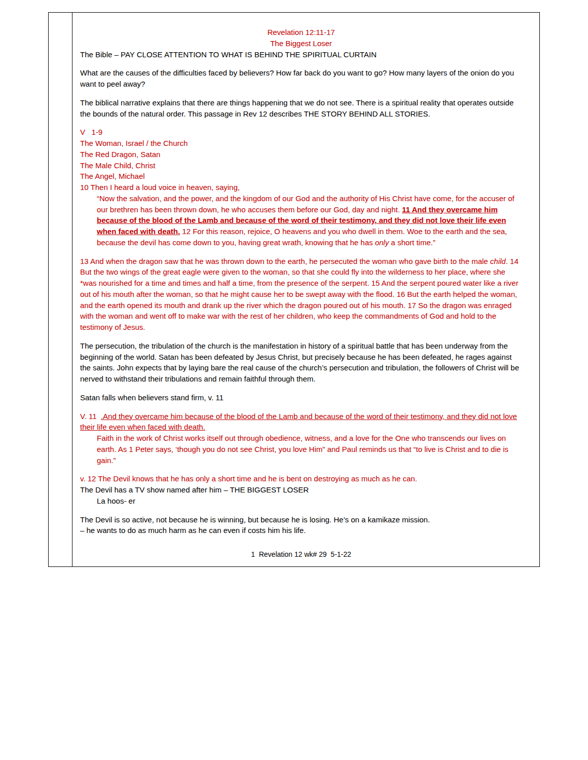Revelation 12:11-17
The Biggest Loser
The Bible – PAY CLOSE ATTENTION TO WHAT IS BEHIND THE SPIRITUAL CURTAIN
What are the causes of the difficulties faced by believers? How far back do you want to go? How many layers of the onion do you want to peel away?
The biblical narrative explains that there are things happening that we do not see. There is a spiritual reality that operates outside the bounds of the natural order. This passage in Rev 12 describes THE STORY BEHIND ALL STORIES.
V 1-9
The Woman, Israel / the Church
The Red Dragon, Satan
The Male Child, Christ
The Angel, Michael
10 Then I heard a loud voice in heaven, saying,
“Now the salvation, and the power, and the kingdom of our God and the authority of His Christ have come, for the accuser of our brethren has been thrown down, he who accuses them before our God, day and night. 11 And they overcame him because of the blood of the Lamb and because of the word of their testimony, and they did not love their life even when faced with death. 12 For this reason, rejoice, O heavens and you who dwell in them. Woe to the earth and the sea, because the devil has come down to you, having great wrath, knowing that he has only a short time.”
13 And when the dragon saw that he was thrown down to the earth, he persecuted the woman who gave birth to the male child. 14 But the two wings of the great eagle were given to the woman, so that she could fly into the wilderness to her place, where she *was nourished for a time and times and half a time, from the presence of the serpent. 15 And the serpent poured water like a river out of his mouth after the woman, so that he might cause her to be swept away with the flood. 16 But the earth helped the woman, and the earth opened its mouth and drank up the river which the dragon poured out of his mouth. 17 So the dragon was enraged with the woman and went off to make war with the rest of her children, who keep the commandments of God and hold to the testimony of Jesus.
The persecution, the tribulation of the church is the manifestation in history of a spiritual battle that has been underway from the beginning of the world. Satan has been defeated by Jesus Christ, but precisely because he has been defeated, he rages against the saints. John expects that by laying bare the real cause of the church’s persecution and tribulation, the followers of Christ will be nerved to withstand their tribulations and remain faithful through them.
Satan falls when believers stand firm, v. 11
V. 11 .And they overcame him because of the blood of the Lamb and because of the word of their testimony, and they did not love their life even when faced with death.
Faith in the work of Christ works itself out through obedience, witness, and a love for the One who transcends our lives on earth. As 1 Peter says, ‘though you do not see Christ, you love Him” and Paul reminds us that “to live is Christ and to die is gain.”
v. 12 The Devil knows that he has only a short time and he is bent on destroying as much as he can.
The Devil has a TV show named after him – THE BIGGEST LOSER
La hoos- er
The Devil is so active, not because he is winning, but because he is losing. He’s on a kamikaze mission.
– he wants to do as much harm as he can even if costs him his life.
1 Revelation 12 wk# 29 5-1-22